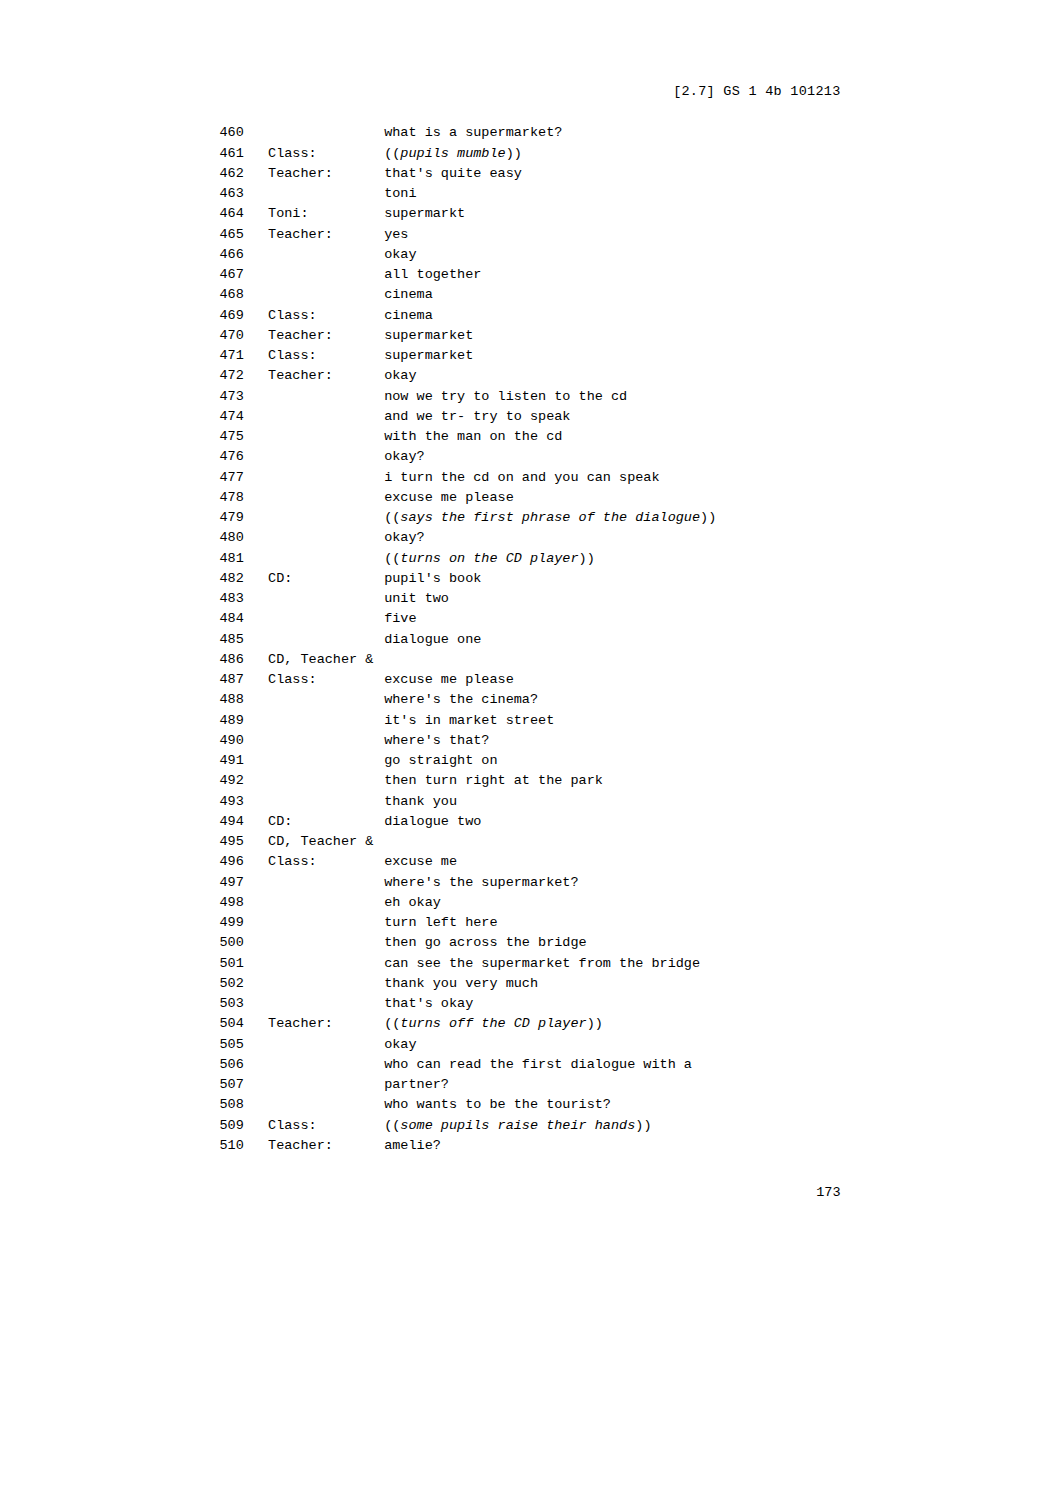[2.7] GS 1 4b 101213
| 460 | | what is a supermarket? |
| 461 | Class: | (( pupils mumble )) |
| 462 | Teacher: | that's quite easy |
| 463 | | toni |
| 464 | Toni: | supermarkt |
| 465 | Teacher: | yes |
| 466 | | okay |
| 467 | | all together |
| 468 | | cinema |
| 469 | Class: | cinema |
| 470 | Teacher: | supermarket |
| 471 | Class: | supermarket |
| 472 | Teacher: | okay |
| 473 | | now we try to listen to the cd |
| 474 | | and we tr- try to speak |
| 475 | | with the man on the cd |
| 476 | | okay? |
| 477 | | i turn the cd on and you can speak |
| 478 | | excuse me please |
| 479 | | (( says the first phrase of the dialogue )) |
| 480 | | okay? |
| 481 | | (( turns on the CD player )) |
| 482 | CD: | pupil's book |
| 483 | | unit two |
| 484 | | five |
| 485 | | dialogue one |
| 486 | CD, Teacher & |
| 487 | Class: | excuse me please |
| 488 | | where's the cinema? |
| 489 | | it's in market street |
| 490 | | where's that? |
| 491 | | go straight on |
| 492 | | then turn right at the park |
| 493 | | thank you |
| 494 | CD: | dialogue two |
| 495 | CD, Teacher & |
| 496 | Class: | excuse me |
| 497 | | where's the supermarket? |
| 498 | | eh okay |
| 499 | | turn left here |
| 500 | | then go across the bridge |
| 501 | | can see the supermarket from the bridge |
| 502 | | thank you very much |
| 503 | | that's okay |
| 504 | Teacher: | (( turns off the CD player )) |
| 505 | | okay |
| 506 | | who can read the first dialogue with a |
| 507 | | partner? |
| 508 | | who wants to be the tourist? |
| 509 | Class: | (( some pupils raise their hands )) |
| 510 | Teacher: | amelie? |
173